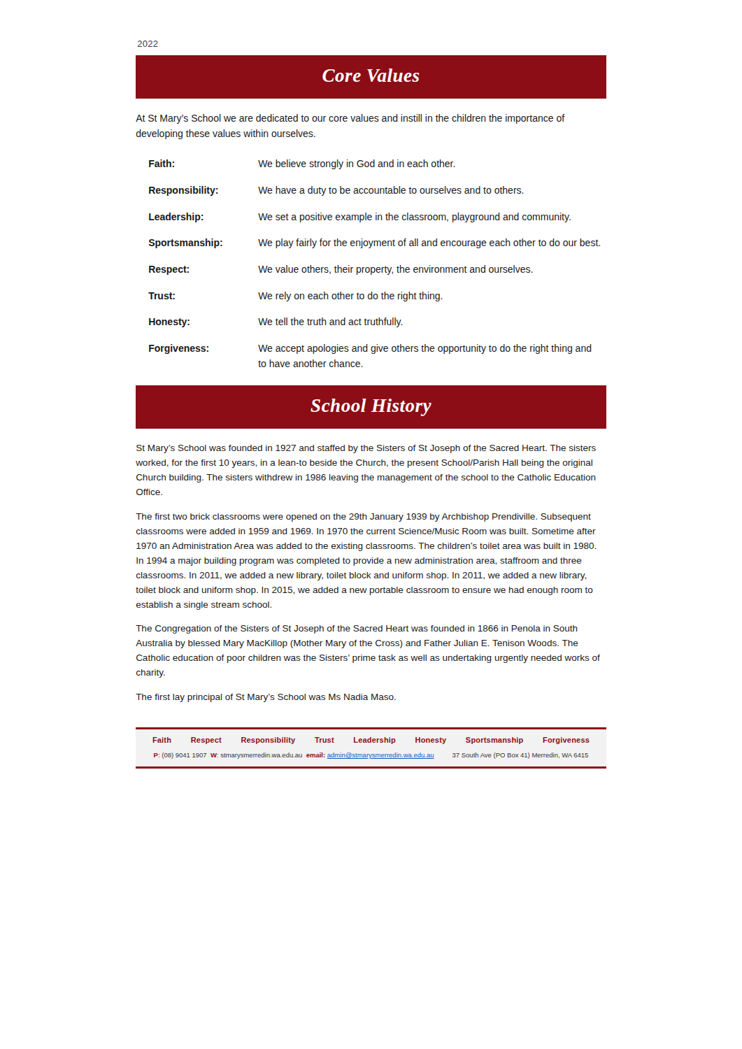2022
Core Values
At St Mary’s School we are dedicated to our core values and instill in the children the importance of developing these values within ourselves.
| Faith: | We believe strongly in God and in each other. |
| Responsibility: | We have a duty to be accountable to ourselves and to others. |
| Leadership: | We set a positive example in the classroom, playground and community. |
| Sportsmanship: | We play fairly for the enjoyment of all and encourage each other to do our best. |
| Respect: | We value others, their property, the environment and ourselves. |
| Trust: | We rely on each other to do the right thing. |
| Honesty: | We tell the truth and act truthfully. |
| Forgiveness: | We accept apologies and give others the opportunity to do the right thing and to have another chance. |
School History
St Mary’s School was founded in 1927 and staffed by the Sisters of St Joseph of the Sacred Heart. The sisters worked, for the first 10 years, in a lean-to beside the Church, the present School/Parish Hall being the original Church building. The sisters withdrew in 1986 leaving the management of the school to the Catholic Education Office.
The first two brick classrooms were opened on the 29th January 1939 by Archbishop Prendiville. Subsequent classrooms were added in 1959 and 1969. In 1970 the current Science/Music Room was built. Sometime after 1970 an Administration Area was added to the existing classrooms. The children’s toilet area was built in 1980. In 1994 a major building program was completed to provide a new administration area, staffroom and three classrooms. In 2011, we added a new library, toilet block and uniform shop. In 2011, we added a new library, toilet block and uniform shop. In 2015, we added a new portable classroom to ensure we had enough room to establish a single stream school.
The Congregation of the Sisters of St Joseph of the Sacred Heart was founded in 1866 in Penola in South Australia by blessed Mary MacKillop (Mother Mary of the Cross) and Father Julian E. Tenison Woods. The Catholic education of poor children was the Sisters’ prime task as well as undertaking urgently needed works of charity.
The first lay principal of St Mary’s School was Ms Nadia Maso.
Faith Respect Responsibility Trust Leadership Honesty Sportsmanship Forgiveness
P: (08) 9041 1907 W: stmarysmerredin.wa.edu.au email: admin@stmarysmerredin.wa.edu.au 37 South Ave (PO Box 41) Merredin, WA 6415